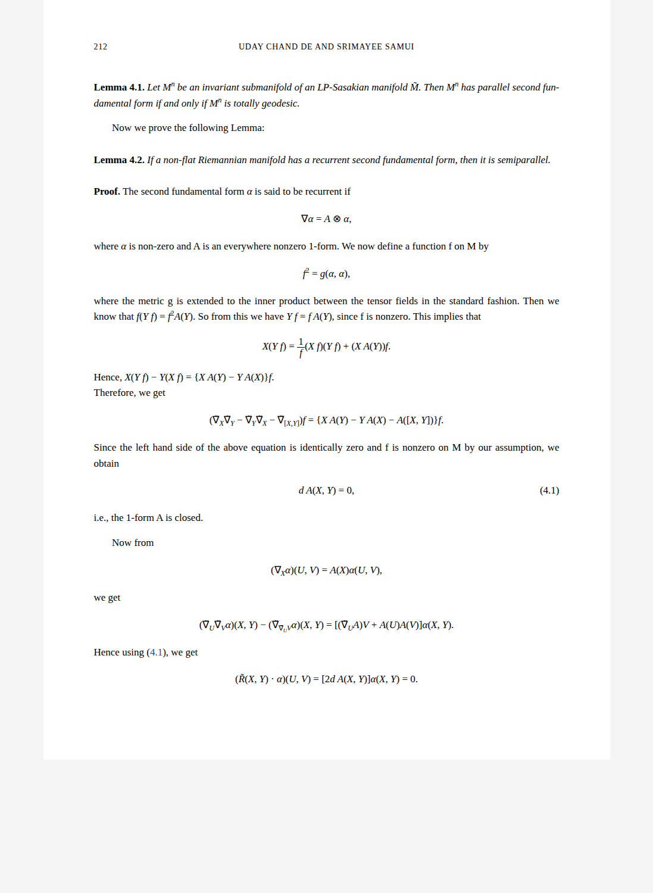212 Uday Chand De and Srimayee Samui 212
Lemma 4.1. Let Mn be an invariant submanifold of an LP-Sasakian manifold M̃. Then Mn has parallel second fundamental form if and only if Mn is totally geodesic.
Now we prove the following Lemma:
Lemma 4.2. If a non-flat Riemannian manifold has a recurrent second fundamental form, then it is semiparallel.
Proof. The second fundamental form α is said to be recurrent if
∇α = A ⊗ α,
where α is non-zero and A is an everywhere nonzero 1-form. We now define a function f on M by
f2 = g(α, α),
where the metric g is extended to the inner product between the tensor fields in the standard fashion. Then we know that f(Y f) = f2A(Y). So from this we have Y f = f A(Y), since f is nonzero. This implies that
X(Y f) = 1 f(X f)(Y f) + (X A(Y))f.
Hence, X(Y f) − Y(X f) = {X A(Y) − Y A(X)}f.
Therefore, we get
(∇̃X∇̃Y − ∇̃Y∇̃X − ∇̃[X,Y])f = {X A(Y) − Y A(X) − A([X, Y])}f.
Since the left hand side of the above equation is identically zero and f is nonzero on M by our assumption, we obtain
d A(X, Y) = 0, (4.1)
i.e., the 1-form A is closed.
Now from
(∇Xα)(U, V) = A(X)α(U, V),
we get
(∇̃U∇̃Vα)(X, Y) − (∇̃∇̃UVα)(X, Y) = [(∇̃UA)V + A(U)A(V)]α(X, Y).
Hence using (4.1), we get
(R̃(X, Y) · α)(U, V) = [2d A(X, Y)]α(X, Y) = 0.